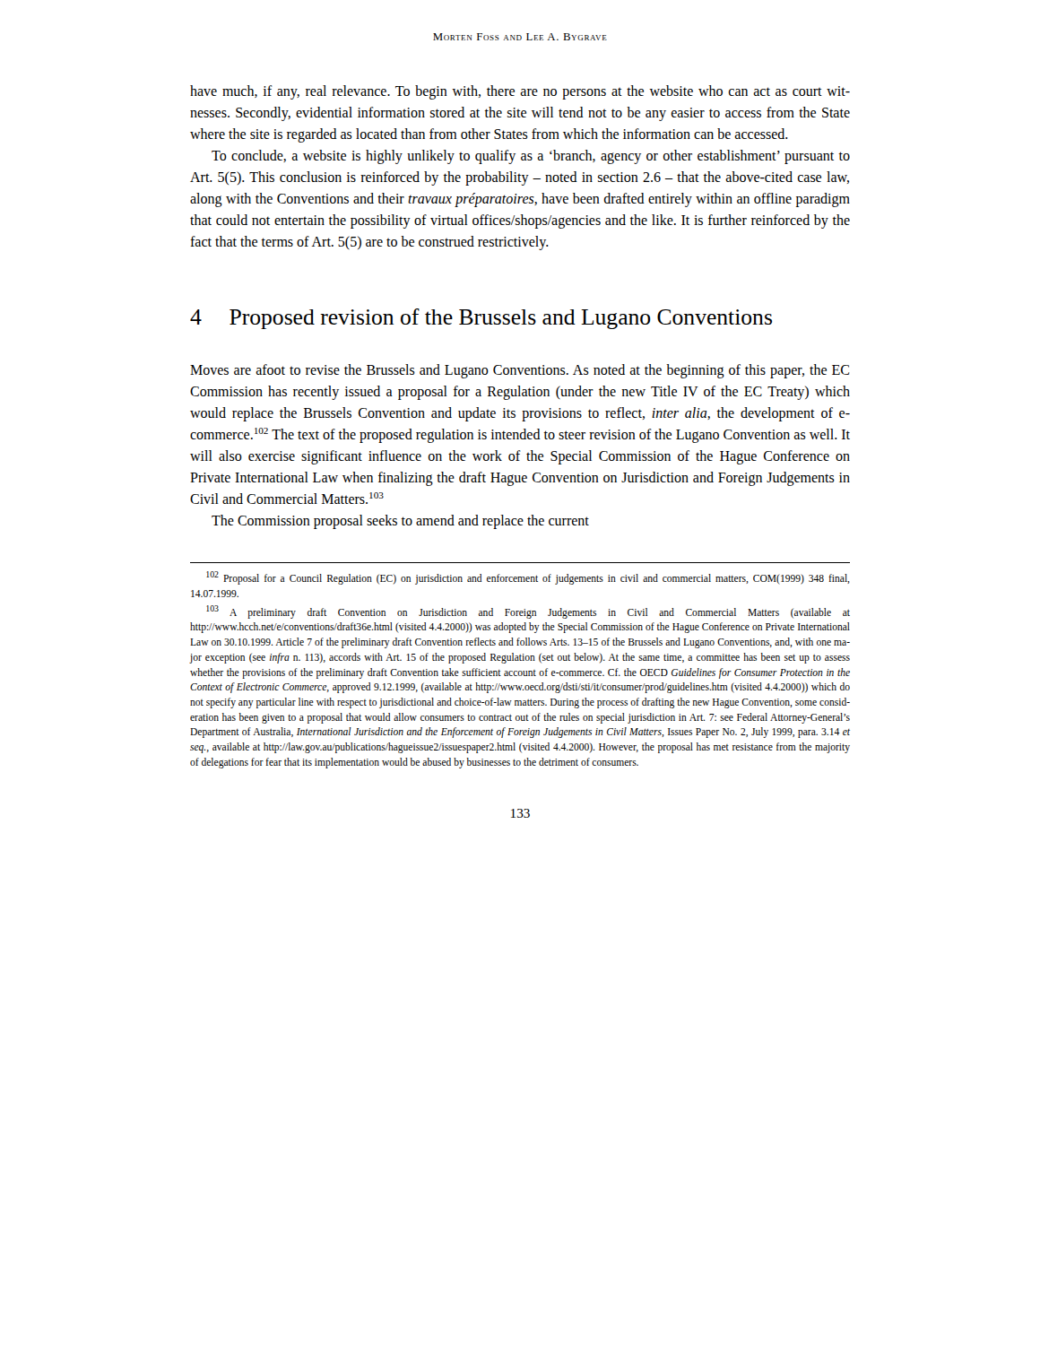Morten Foss and Lee A. Bygrave
have much, if any, real relevance. To begin with, there are no persons at the website who can act as court witnesses. Secondly, evidential information stored at the site will tend not to be any easier to access from the State where the site is regarded as located than from other States from which the information can be accessed.
To conclude, a website is highly unlikely to qualify as a ‘branch, agency or other establishment’ pursuant to Art. 5(5). This conclusion is reinforced by the probability – noted in section 2.6 – that the above-cited case law, along with the Conventions and their travaux préparatoires, have been drafted entirely within an offline paradigm that could not entertain the possibility of virtual offices/shops/agencies and the like. It is further reinforced by the fact that the terms of Art. 5(5) are to be construed restrictively.
4 Proposed revision of the Brussels and Lugano Conventions
Moves are afoot to revise the Brussels and Lugano Conventions. As noted at the beginning of this paper, the EC Commission has recently issued a proposal for a Regulation (under the new Title IV of the EC Treaty) which would replace the Brussels Convention and update its provisions to reflect, inter alia, the development of e-commerce.102 The text of the proposed regulation is intended to steer revision of the Lugano Convention as well. It will also exercise significant influence on the work of the Special Commission of the Hague Conference on Private International Law when finalizing the draft Hague Convention on Jurisdiction and Foreign Judgements in Civil and Commercial Matters.103
The Commission proposal seeks to amend and replace the current
102 Proposal for a Council Regulation (EC) on jurisdiction and enforcement of judgements in civil and commercial matters, COM(1999) 348 final, 14.07.1999.
103 A preliminary draft Convention on Jurisdiction and Foreign Judgements in Civil and Commercial Matters (available at http://www.hcch.net/e/conventions/draft36e.html (visited 4.4.2000)) was adopted by the Special Commission of the Hague Conference on Private International Law on 30.10.1999. Article 7 of the preliminary draft Convention reflects and follows Arts. 13–15 of the Brussels and Lugano Conventions, and, with one major exception (see infra n. 113), accords with Art. 15 of the proposed Regulation (set out below). At the same time, a committee has been set up to assess whether the provisions of the preliminary draft Convention take sufficient account of e-commerce. Cf. the OECD Guidelines for Consumer Protection in the Context of Electronic Commerce, approved 9.12.1999, (available at http://www.oecd.org/dsti/sti/it/consumer/prod/guidelines.htm (visited 4.4.2000)) which do not specify any particular line with respect to jurisdictional and choice-of-law matters. During the process of drafting the new Hague Convention, some consideration has been given to a proposal that would allow consumers to contract out of the rules on special jurisdiction in Art. 7: see Federal Attorney-General’s Department of Australia, International Jurisdiction and the Enforcement of Foreign Judgements in Civil Matters, Issues Paper No. 2, July 1999, para. 3.14 et seq., available at http://law.gov.au/publications/hagueissue2/issuespaper2.html (visited 4.4.2000). However, the proposal has met resistance from the majority of delegations for fear that its implementation would be abused by businesses to the detriment of consumers.
133